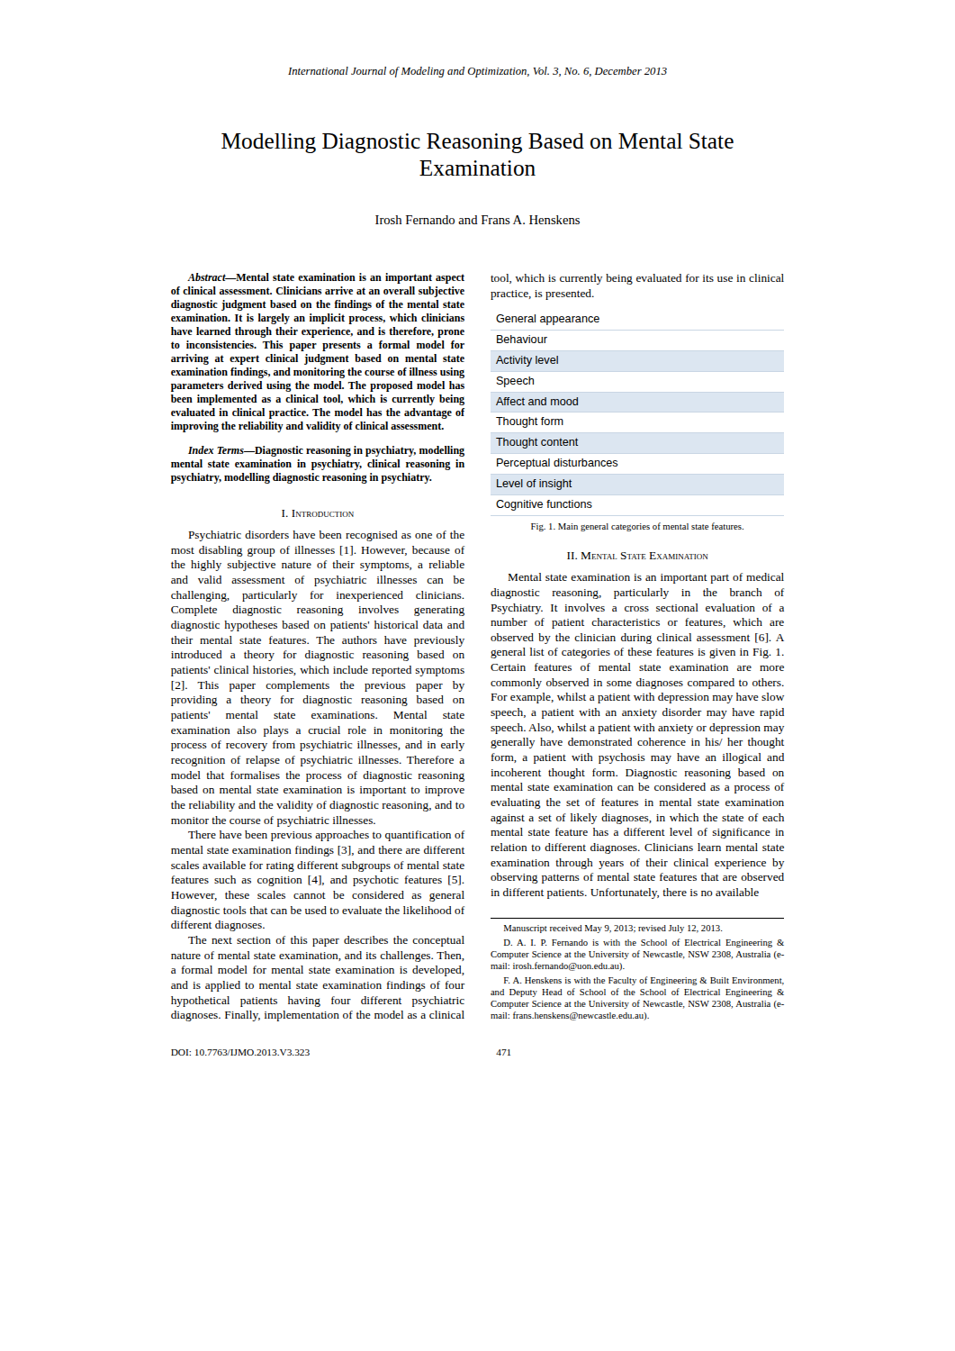International Journal of Modeling and Optimization, Vol. 3, No. 6, December 2013
Modelling Diagnostic Reasoning Based on Mental State
Examination
Irosh Fernando and Frans A. Henskens
Abstract—Mental state examination is an important aspect of clinical assessment. Clinicians arrive at an overall subjective diagnostic judgment based on the findings of the mental state examination. It is largely an implicit process, which clinicians have learned through their experience, and is therefore, prone to inconsistencies. This paper presents a formal model for arriving at expert clinical judgment based on mental state examination findings, and monitoring the course of illness using parameters derived using the model. The proposed model has been implemented as a clinical tool, which is currently being evaluated in clinical practice. The model has the advantage of improving the reliability and validity of clinical assessment.
Index Terms—Diagnostic reasoning in psychiatry, modelling mental state examination in psychiatry, clinical reasoning in psychiatry, modelling diagnostic reasoning in psychiatry.
I. Introduction
Psychiatric disorders have been recognised as one of the most disabling group of illnesses [1]. However, because of the highly subjective nature of their symptoms, a reliable and valid assessment of psychiatric illnesses can be challenging, particularly for inexperienced clinicians. Complete diagnostic reasoning involves generating diagnostic hypotheses based on patients' historical data and their mental state features. The authors have previously introduced a theory for diagnostic reasoning based on patients' clinical histories, which include reported symptoms [2]. This paper complements the previous paper by providing a theory for diagnostic reasoning based on patients' mental state examinations. Mental state examination also plays a crucial role in monitoring the process of recovery from psychiatric illnesses, and in early recognition of relapse of psychiatric illnesses. Therefore a model that formalises the process of diagnostic reasoning based on mental state examination is important to improve the reliability and the validity of diagnostic reasoning, and to monitor the course of psychiatric illnesses.
There have been previous approaches to quantification of mental state examination findings [3], and there are different scales available for rating different subgroups of mental state features such as cognition [4], and psychotic features [5]. However, these scales cannot be considered as general diagnostic tools that can be used to evaluate the likelihood of different diagnoses.
The next section of this paper describes the conceptual nature of mental state examination, and its challenges. Then, a formal model for mental state examination is developed, and is applied to mental state examination findings of four hypothetical patients having four different psychiatric diagnoses. Finally, implementation of the model as a clinical tool, which is currently being evaluated for its use in clinical practice, is presented.
General appearance
Behaviour
Activity level
Speech
Affect and mood
Thought form
Thought content
Perceptual disturbances
Level of insight
Cognitive functions
Fig. 1. Main general categories of mental state features.
II. Mental State Examination
Mental state examination is an important part of medical diagnostic reasoning, particularly in the branch of Psychiatry. It involves a cross sectional evaluation of a number of patient characteristics or features, which are observed by the clinician during clinical assessment [6]. A general list of categories of these features is given in Fig. 1. Certain features of mental state examination are more commonly observed in some diagnoses compared to others. For example, whilst a patient with depression may have slow speech, a patient with an anxiety disorder may have rapid speech. Also, whilst a patient with anxiety or depression may generally have demonstrated coherence in his/ her thought form, a patient with psychosis may have an illogical and incoherent thought form. Diagnostic reasoning based on mental state examination can be considered as a process of evaluating the set of features in mental state examination against a set of likely diagnoses, in which the state of each mental state feature has a different level of significance in relation to different diagnoses. Clinicians learn mental state examination through years of their clinical experience by observing patterns of mental state features that are observed in different patients. Unfortunately, there is no available
Manuscript received May 9, 2013; revised July 12, 2013.
D. A. I. P. Fernando is with the School of Electrical Engineering & Computer Science at the University of Newcastle, NSW 2308, Australia (e-mail: irosh.fernando@uon.edu.au).
F. A. Henskens is with the Faculty of Engineering & Built Environment, and Deputy Head of School of the School of Electrical Engineering & Computer Science at the University of Newcastle, NSW 2308, Australia (e-mail: frans.henskens@newcastle.edu.au).
DOI: 10.7763/IJMO.2013.V3.323
471